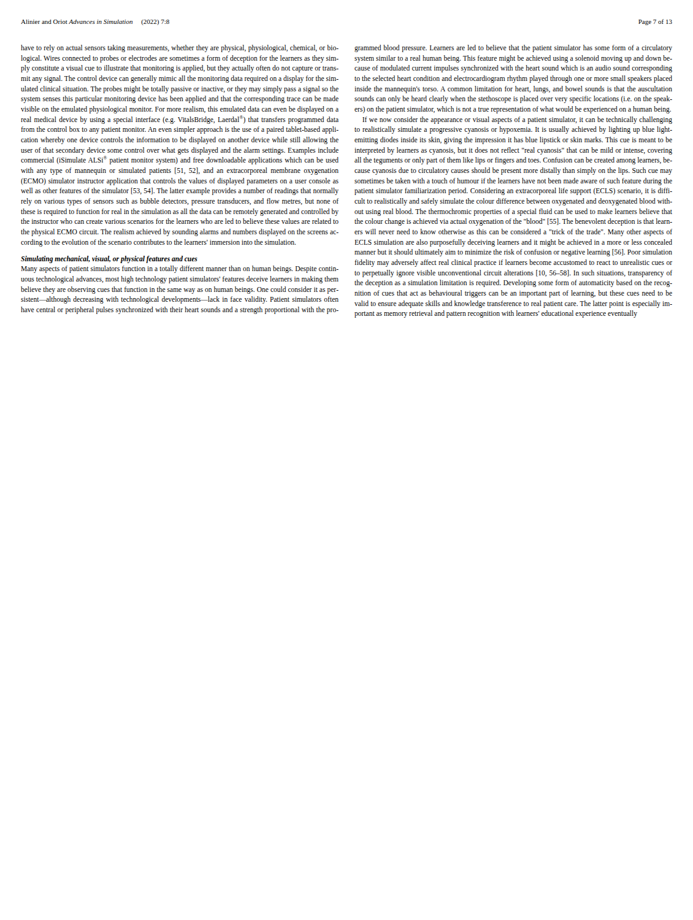Alinier and Oriot Advances in Simulation (2022) 7:8
Page 7 of 13
have to rely on actual sensors taking measurements, whether they are physical, physiological, chemical, or biological. Wires connected to probes or electrodes are sometimes a form of deception for the learners as they simply constitute a visual cue to illustrate that monitoring is applied, but they actually often do not capture or transmit any signal. The control device can generally mimic all the monitoring data required on a display for the simulated clinical situation. The probes might be totally passive or inactive, or they may simply pass a signal so the system senses this particular monitoring device has been applied and that the corresponding trace can be made visible on the emulated physiological monitor. For more realism, this emulated data can even be displayed on a real medical device by using a special interface (e.g. VitalsBridge, Laerdal®) that transfers programmed data from the control box to any patient monitor. An even simpler approach is the use of a paired tablet-based application whereby one device controls the information to be displayed on another device while still allowing the user of that secondary device some control over what gets displayed and the alarm settings. Examples include commercial (iSimulate ALSi® patient monitor system) and free downloadable applications which can be used with any type of mannequin or simulated patients [51, 52], and an extracorporeal membrane oxygenation (ECMO) simulator instructor application that controls the values of displayed parameters on a user console as well as other features of the simulator [53, 54]. The latter example provides a number of readings that normally rely on various types of sensors such as bubble detectors, pressure transducers, and flow metres, but none of these is required to function for real in the simulation as all the data can be remotely generated and controlled by the instructor who can create various scenarios for the learners who are led to believe these values are related to the physical ECMO circuit. The realism achieved by sounding alarms and numbers displayed on the screens according to the evolution of the scenario contributes to the learners' immersion into the simulation.
Simulating mechanical, visual, or physical features and cues
Many aspects of patient simulators function in a totally different manner than on human beings. Despite continuous technological advances, most high technology patient simulators' features deceive learners in making them believe they are observing cues that function in the same way as on human beings. One could consider it as persistent—although decreasing with technological developments—lack in face validity. Patient simulators often have central or peripheral pulses synchronized with their heart sounds and a strength proportional with the programmed blood pressure. Learners are led to believe that the patient simulator has some form of a circulatory system similar to a real human being. This feature might be achieved using a solenoid moving up and down because of modulated current impulses synchronized with the heart sound which is an audio sound corresponding to the selected heart condition and electrocardiogram rhythm played through one or more small speakers placed inside the mannequin's torso. A common limitation for heart, lungs, and bowel sounds is that the auscultation sounds can only be heard clearly when the stethoscope is placed over very specific locations (i.e. on the speakers) on the patient simulator, which is not a true representation of what would be experienced on a human being.
If we now consider the appearance or visual aspects of a patient simulator, it can be technically challenging to realistically simulate a progressive cyanosis or hypoxemia. It is usually achieved by lighting up blue light-emitting diodes inside its skin, giving the impression it has blue lipstick or skin marks. This cue is meant to be interpreted by learners as cyanosis, but it does not reflect "real cyanosis" that can be mild or intense, covering all the teguments or only part of them like lips or fingers and toes. Confusion can be created among learners, because cyanosis due to circulatory causes should be present more distally than simply on the lips. Such cue may sometimes be taken with a touch of humour if the learners have not been made aware of such feature during the patient simulator familiarization period. Considering an extracorporeal life support (ECLS) scenario, it is difficult to realistically and safely simulate the colour difference between oxygenated and deoxygenated blood without using real blood. The thermochromic properties of a special fluid can be used to make learners believe that the colour change is achieved via actual oxygenation of the "blood" [55]. The benevolent deception is that learners will never need to know otherwise as this can be considered a "trick of the trade". Many other aspects of ECLS simulation are also purposefully deceiving learners and it might be achieved in a more or less concealed manner but it should ultimately aim to minimize the risk of confusion or negative learning [56]. Poor simulation fidelity may adversely affect real clinical practice if learners become accustomed to react to unrealistic cues or to perpetually ignore visible unconventional circuit alterations [10, 56–58]. In such situations, transparency of the deception as a simulation limitation is required. Developing some form of automaticity based on the recognition of cues that act as behavioural triggers can be an important part of learning, but these cues need to be valid to ensure adequate skills and knowledge transference to real patient care. The latter point is especially important as memory retrieval and pattern recognition with learners' educational experience eventually